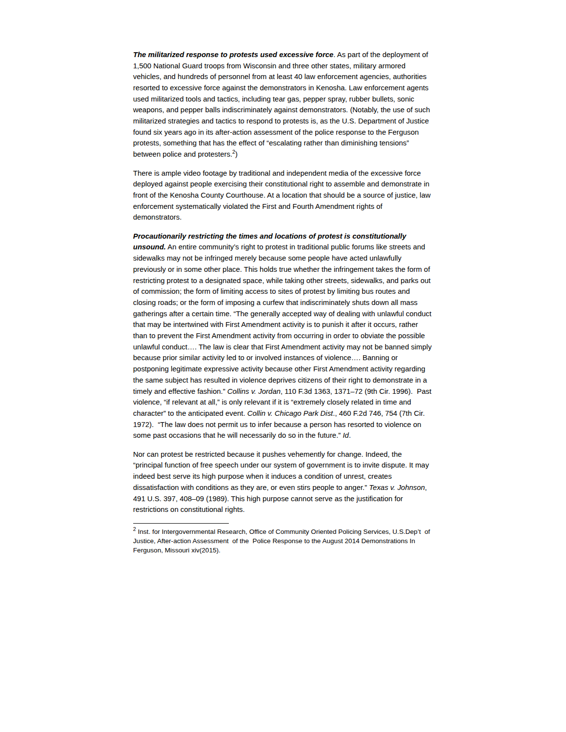The militarized response to protests used excessive force. As part of the deployment of 1,500 National Guard troops from Wisconsin and three other states, military armored vehicles, and hundreds of personnel from at least 40 law enforcement agencies, authorities resorted to excessive force against the demonstrators in Kenosha. Law enforcement agents used militarized tools and tactics, including tear gas, pepper spray, rubber bullets, sonic weapons, and pepper balls indiscriminately against demonstrators. (Notably, the use of such militarized strategies and tactics to respond to protests is, as the U.S. Department of Justice found six years ago in its after-action assessment of the police response to the Ferguson protests, something that has the effect of “escalating rather than diminishing tensions” between police and protesters.2)
There is ample video footage by traditional and independent media of the excessive force deployed against people exercising their constitutional right to assemble and demonstrate in front of the Kenosha County Courthouse. At a location that should be a source of justice, law enforcement systematically violated the First and Fourth Amendment rights of demonstrators.
Procautionarily restricting the times and locations of protest is constitutionally unsound. An entire community’s right to protest in traditional public forums like streets and sidewalks may not be infringed merely because some people have acted unlawfully previously or in some other place. This holds true whether the infringement takes the form of restricting protest to a designated space, while taking other streets, sidewalks, and parks out of commission; the form of limiting access to sites of protest by limiting bus routes and closing roads; or the form of imposing a curfew that indiscriminately shuts down all mass gatherings after a certain time. “The generally accepted way of dealing with unlawful conduct that may be intertwined with First Amendment activity is to punish it after it occurs, rather than to prevent the First Amendment activity from occurring in order to obviate the possible unlawful conduct…. The law is clear that First Amendment activity may not be banned simply because prior similar activity led to or involved instances of violence…. Banning or postponing legitimate expressive activity because other First Amendment activity regarding the same subject has resulted in violence deprives citizens of their right to demonstrate in a timely and effective fashion.” Collins v. Jordan, 110 F.3d 1363, 1371–72 (9th Cir. 1996). Past violence, “if relevant at all,” is only relevant if it is “extremely closely related in time and character” to the anticipated event. Collin v. Chicago Park Dist., 460 F.2d 746, 754 (7th Cir. 1972). “The law does not permit us to infer because a person has resorted to violence on some past occasions that he will necessarily do so in the future.” Id.
Nor can protest be restricted because it pushes vehemently for change. Indeed, the “principal function of free speech under our system of government is to invite dispute. It may indeed best serve its high purpose when it induces a condition of unrest, creates dissatisfaction with conditions as they are, or even stirs people to anger.” Texas v. Johnson, 491 U.S. 397, 408–09 (1989). This high purpose cannot serve as the justification for restrictions on constitutional rights.
2 Inst. for Intergovernmental Research, Office of Community Oriented Policing Services, U.S.Dep’t of Justice, After-action Assessment of the Police Response to the August 2014 Demonstrations In Ferguson, Missouri xiv(2015).